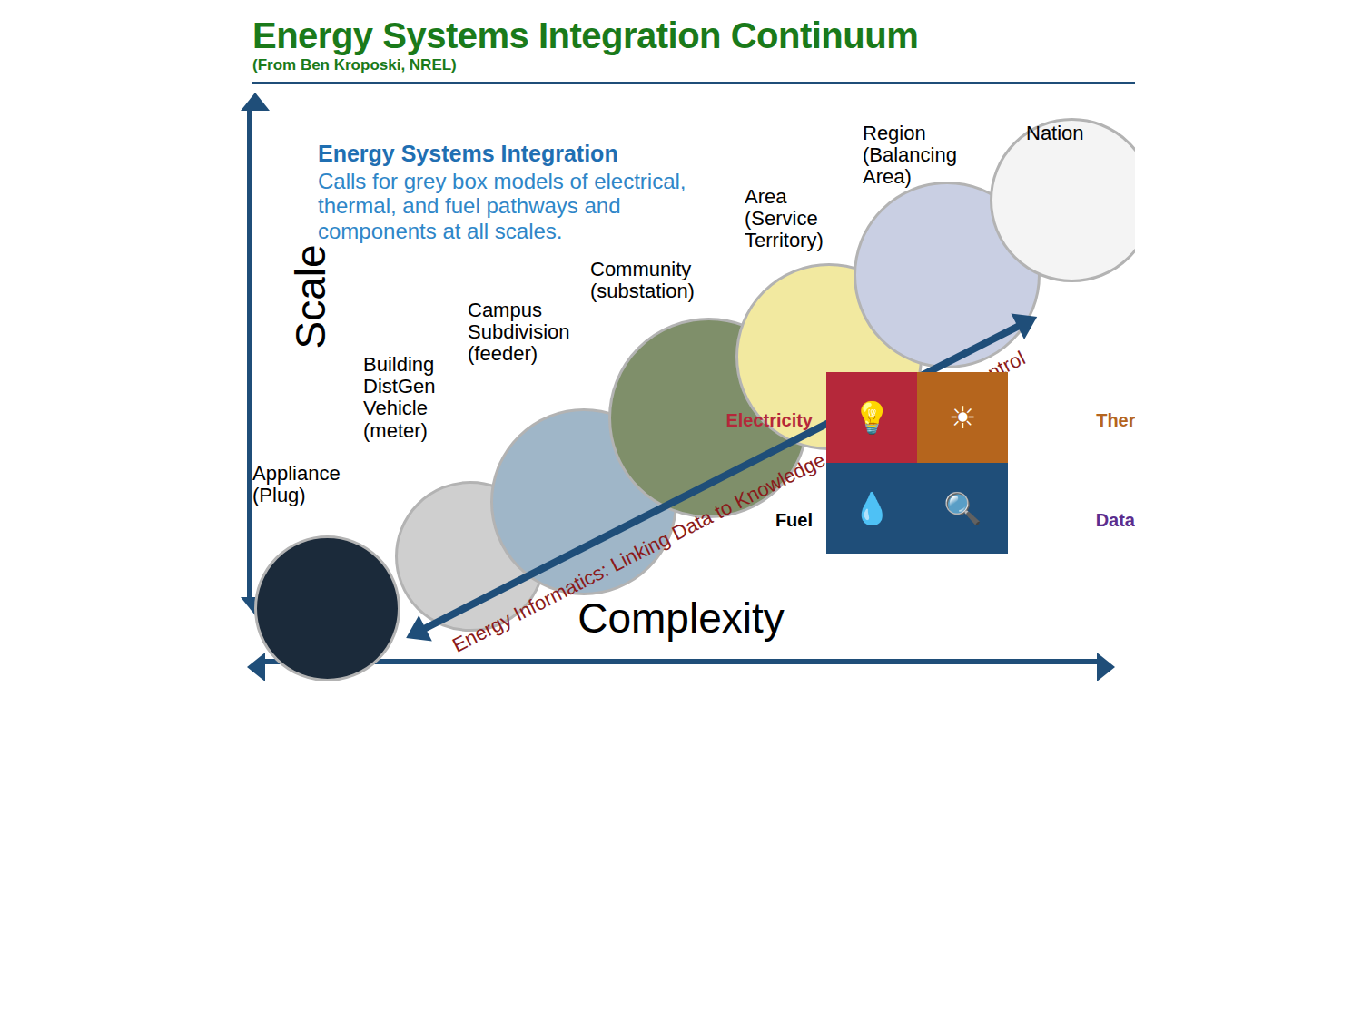Energy Systems Integration Continuum
(From Ben Kroposki, NREL)
Scale
Complexity
Energy Systems Integration
Calls for grey box models of electrical, thermal, and fuel pathways and components at all scales.
Appliance
(Plug)
Building
DistGen
Vehicle
(meter)
Campus
Subdivision
(feeder)
Community
(substation)
Area
(Service
Territory)
Region
(Balancing
Area)
Nation
Energy Informatics: Linking Data to Knowledge, Forecasting and Control
💡
☀
💧
🔍
Electricity Thermal Fuel Data